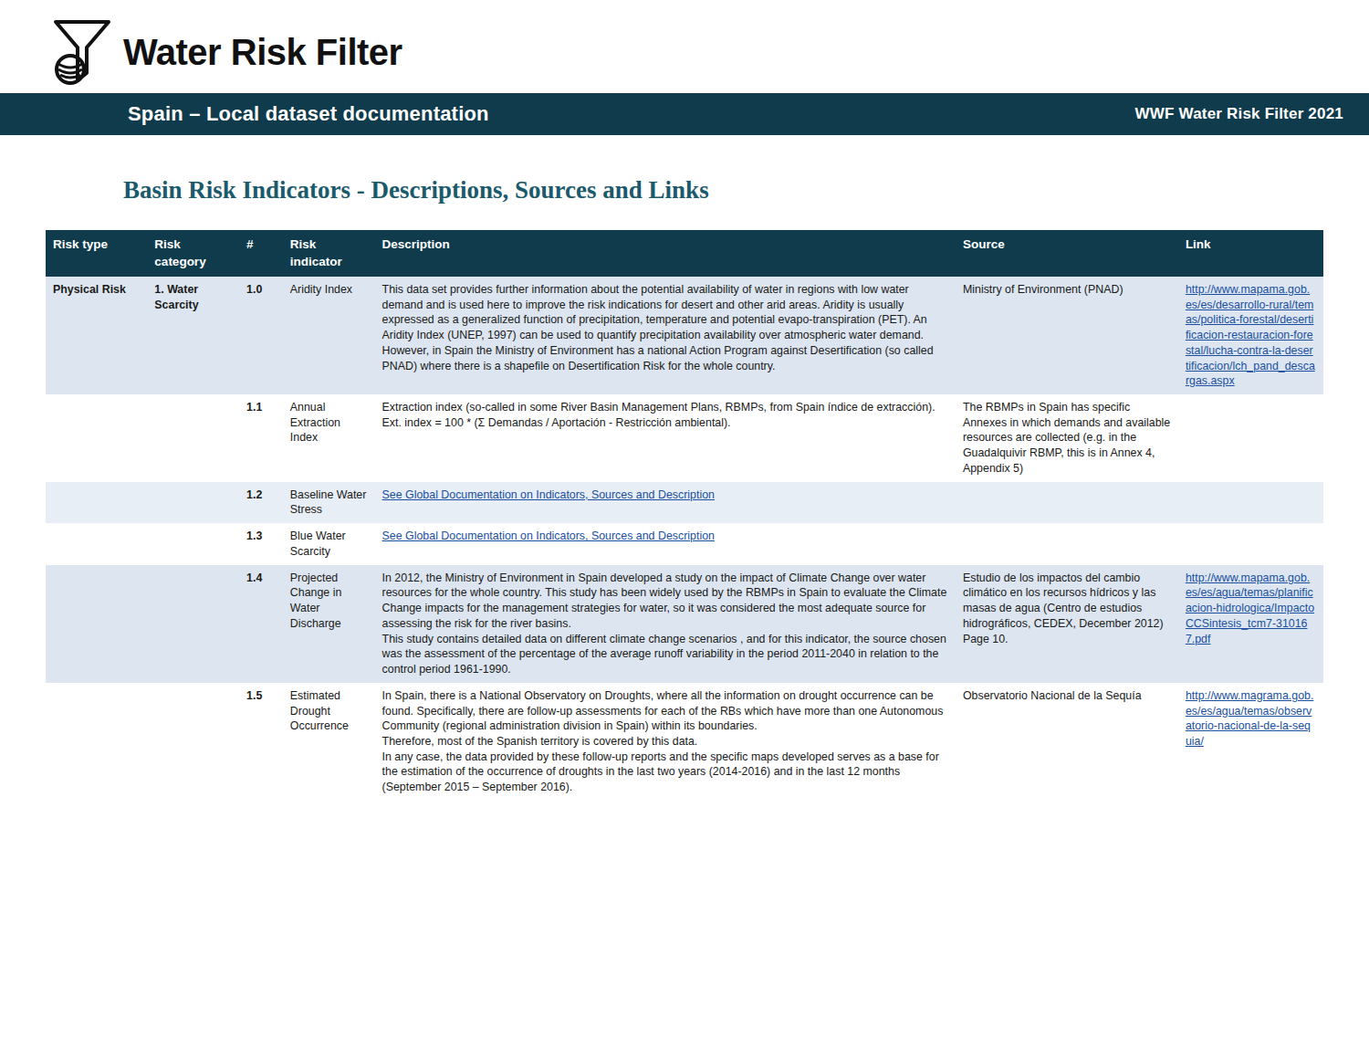Water Risk Filter
Spain – Local dataset documentation
WWF Water Risk Filter 2021
Basin Risk Indicators - Descriptions, Sources and Links
| Risk type | Risk category | # | Risk indicator | Description | Source | Link |
| --- | --- | --- | --- | --- | --- | --- |
| Physical Risk | 1. Water Scarcity | 1.0 | Aridity Index | This data set provides further information about the potential availability of water in regions with low water demand and is used here to improve the risk indications for desert and other arid areas. Aridity is usually expressed as a generalized function of precipitation, temperature and potential evapo-transpiration (PET). An Aridity Index (UNEP, 1997) can be used to quantify precipitation availability over atmospheric water demand. However, in Spain the Ministry of Environment has a national Action Program against Desertification (so called PNAD) where there is a shapefile on Desertification Risk for the whole country. | Ministry of Environment (PNAD) | http://www.mapama.gob.es/es/desarrollo-rural/temas/politica-forestal/desertificacion-restauracion-forestal/lucha-contra-la-desertificacion/lch_pand_descargas.aspx |
| | | 1.1 | Annual Extraction Index | Extraction index (so-called in some River Basin Management Plans, RBMPs, from Spain índice de extracción). Ext. index = 100 * (Σ Demandas / Aportación - Restricción ambiental). | The RBMPs in Spain has specific Annexes in which demands and available resources are collected (e.g. in the Guadalquivir RBMP, this is in Annex 4, Appendix 5) | |
| | | 1.2 | Baseline Water Stress | See Global Documentation on Indicators, Sources and Description | | |
| | | 1.3 | Blue Water Scarcity | See Global Documentation on Indicators, Sources and Description | | |
| | | 1.4 | Projected Change in Water Discharge | In 2012, the Ministry of Environment in Spain developed a study on the impact of Climate Change over water resources for the whole country. This study has been widely used by the RBMPs in Spain to evaluate the Climate Change impacts for the management strategies for water, so it was considered the most adequate source for assessing the risk for the river basins. This study contains detailed data on different climate change scenarios , and for this indicator, the source chosen was the assessment of the percentage of the average runoff variability in the period 2011-2040 in relation to the control period 1961-1990. | Estudio de los impactos del cambio climático en los recursos hídricos y las masas de agua (Centro de estudios hidrográficos, CEDEX, December 2012) Page 10. | http://www.mapama.gob.es/es/agua/temas/planificacion-hidrologica/ImpactoCCSintesis_tcm7-310167.pdf |
| | | 1.5 | Estimated Drought Occurrence | In Spain, there is a National Observatory on Droughts, where all the information on drought occurrence can be found. Specifically, there are follow-up assessments for each of the RBs which have more than one Autonomous Community (regional administration division in Spain) within its boundaries. Therefore, most of the Spanish territory is covered by this data. In any case, the data provided by these follow-up reports and the specific maps developed serves as a base for the estimation of the occurrence of droughts in the last two years (2014-2016) and in the last 12 months (September 2015 – September 2016). | Observatorio Nacional de la Sequía | http://www.magrama.gob.es/es/agua/temas/observatorio-nacional-de-la-sequia/ |